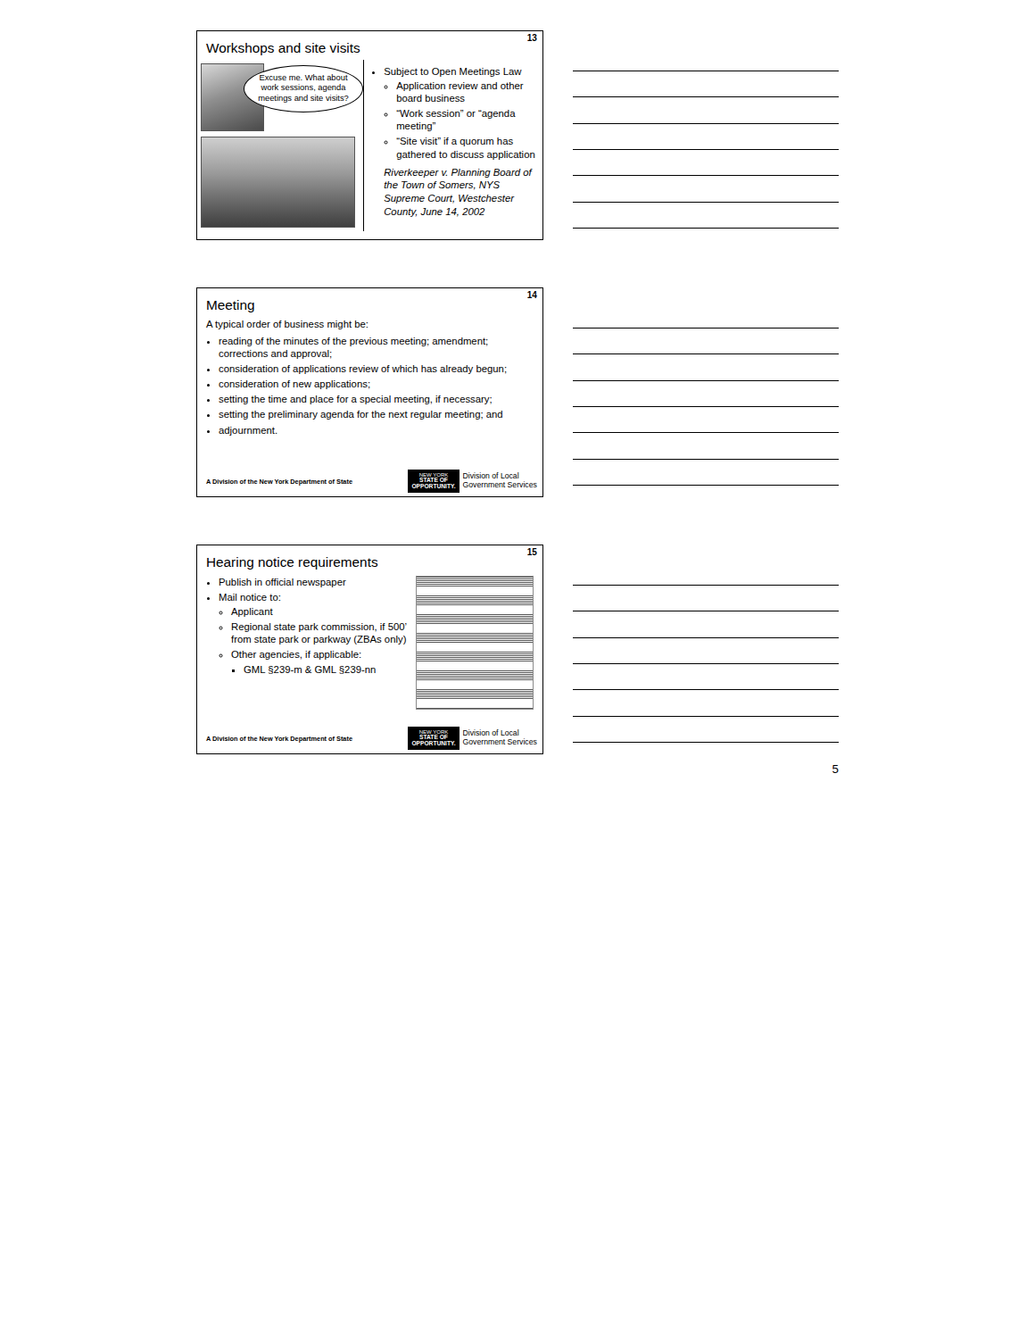13
Workshops and site visits
Excuse me. What about work sessions, agenda meetings and site visits?
Subject to Open Meetings Law
Application review and other board business
“Work session” or “agenda meeting”
“Site visit” if a quorum has gathered to discuss application
Riverkeeper v. Planning Board of the Town of Somers, NYS Supreme Court, Westchester County, June 14, 2002
14
Meeting
A typical order of business might be:
reading of the minutes of the previous meeting; amendment; corrections and approval;
consideration of applications review of which has already begun;
consideration of new applications;
setting the time and place for a special meeting, if necessary;
setting the preliminary agenda for the next regular meeting; and
adjournment.
A Division of the New York Department of State NEW YORKSTATE OF
OPPORTUNITY. Division of Local
Government Services
15
Hearing notice requirements
Publish in official newspaper
Mail notice to:
Applicant
Regional state park commission, if 500’ from state park or parkway (ZBAs only)
Other agencies, if applicable:
GML §239-m & GML §239-nn
A Division of the New York Department of State NEW YORKSTATE OF
OPPORTUNITY. Division of Local
Government Services
5